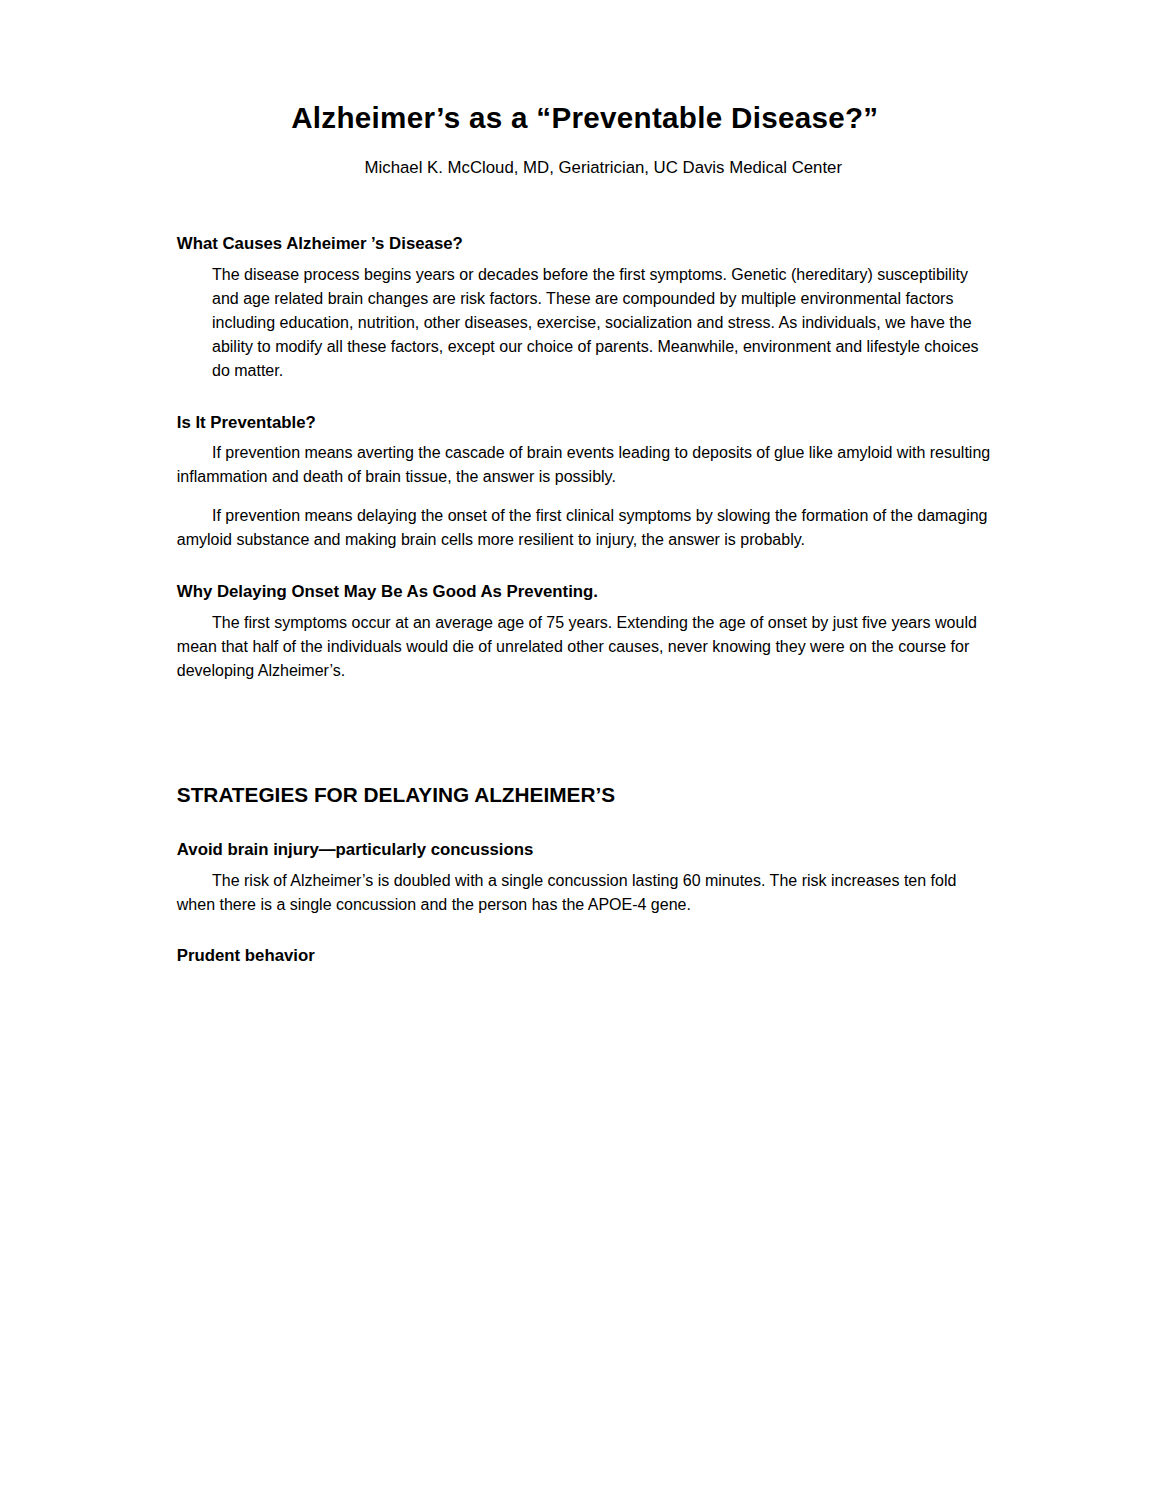Alzheimer’s as a “Preventable Disease?”
Michael K. McCloud, MD, Geriatrician, UC Davis Medical Center
What Causes Alzheimer ’s Disease?
The disease process begins years or decades before the first symptoms. Genetic (hereditary) susceptibility and age related brain changes are risk factors. These are compounded by multiple environmental factors including education, nutrition, other diseases, exercise, socialization and stress. As individuals, we have the ability to modify all these factors, except our choice of parents. Meanwhile, environment and lifestyle choices do matter.
Is It Preventable?
If prevention means averting the cascade of brain events leading to deposits of glue like amyloid with resulting inflammation and death of brain tissue, the answer is possibly.
If prevention means delaying the onset of the first clinical symptoms by slowing the formation of the damaging amyloid substance and making brain cells more resilient to injury, the answer is probably.
Why Delaying Onset May Be As Good As Preventing.
The first symptoms occur at an average age of 75 years. Extending the age of onset by just five years would mean that half of the individuals would die of unrelated other causes, never knowing they were on the course for developing Alzheimer’s.
STRATEGIES FOR DELAYING ALZHEIMER’S
Avoid brain injury—particularly concussions
The risk of Alzheimer’s is doubled with a single concussion lasting 60 minutes. The risk increases ten fold when there is a single concussion and the person has the APOE-4 gene.
Prudent behavior